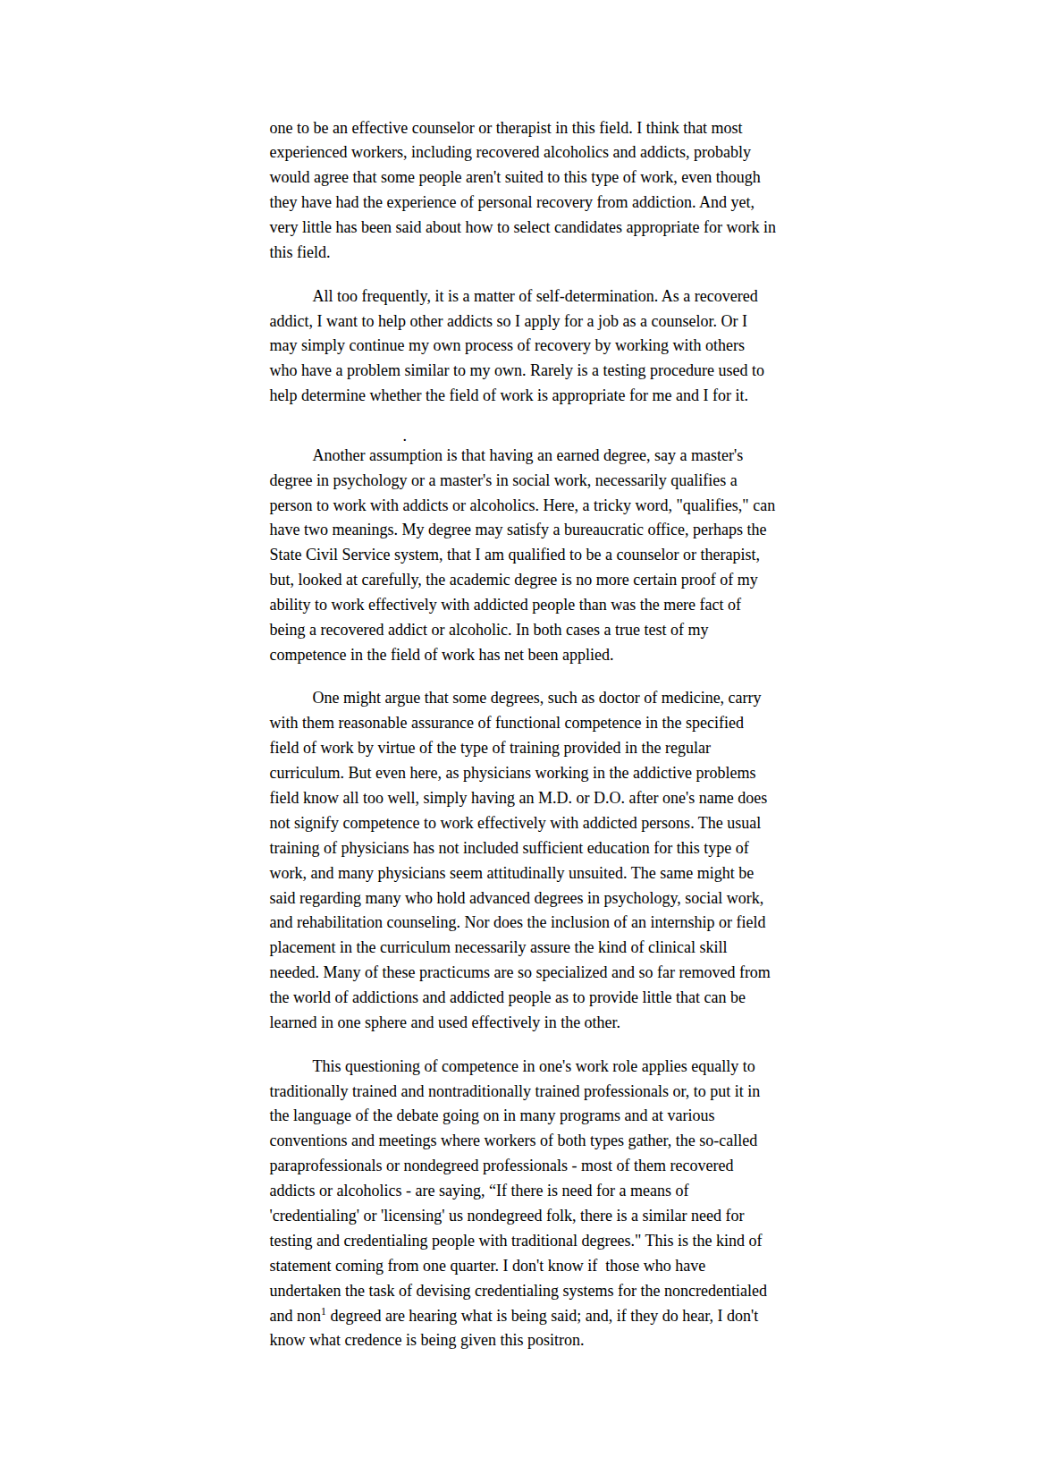one to be an effective counselor or therapist in this field. I think that most experienced workers, including recovered alcoholics and addicts, probably would agree that some people aren't suited to this type of work, even though they have had the experience of personal recovery from addiction. And yet, very little has been said about how to select candidates appropriate for work in this field.
All too frequently, it is a matter of self-determination. As a recovered addict, I want to help other addicts so I apply for a job as a counselor. Or I may simply continue my own process of recovery by working with others who have a problem similar to my own. Rarely is a testing procedure used to help determine whether the field of work is appropriate for me and I for it.
.
Another assumption is that having an earned degree, say a master's degree in psychology or a master's in social work, necessarily qualifies a person to work with addicts or alcoholics. Here, a tricky word, "qualifies," can have two meanings. My degree may satisfy a bureaucratic office, perhaps the State Civil Service system, that I am qualified to be a counselor or therapist, but, looked at carefully, the academic degree is no more certain proof of my ability to work effectively with addicted people than was the mere fact of being a recovered addict or alcoholic. In both cases a true test of my competence in the field of work has net been applied.
One might argue that some degrees, such as doctor of medicine, carry with them reasonable assurance of functional competence in the specified field of work by virtue of the type of training provided in the regular curriculum. But even here, as physicians working in the addictive problems field know all too well, simply having an M.D. or D.O. after one's name does not signify competence to work effectively with addicted persons. The usual training of physicians has not included sufficient education for this type of work, and many physicians seem attitudinally unsuited. The same might be said regarding many who hold advanced degrees in psychology, social work, and rehabilitation counseling. Nor does the inclusion of an internship or field placement in the curriculum necessarily assure the kind of clinical skill needed. Many of these practicums are so specialized and so far removed from the world of addictions and addicted people as to provide little that can be learned in one sphere and used effectively in the other.
This questioning of competence in one's work role applies equally to traditionally trained and nontraditionally trained professionals or, to put it in the language of the debate going on in many programs and at various conventions and meetings where workers of both types gather, the so-called paraprofessionals or nondegreed professionals - most of them recovered addicts or alcoholics - are saying, “If there is need for a means of 'credentialing' or 'licensing' us nondegreed folk, there is a similar need for testing and credentialing people with traditional degrees." This is the kind of statement coming from one quarter. I don't know if those who have undertaken the task of devising credentialing systems for the noncredentialed and non1 degreed are hearing what is being said; and, if they do hear, I don't know what credence is being given this positron.